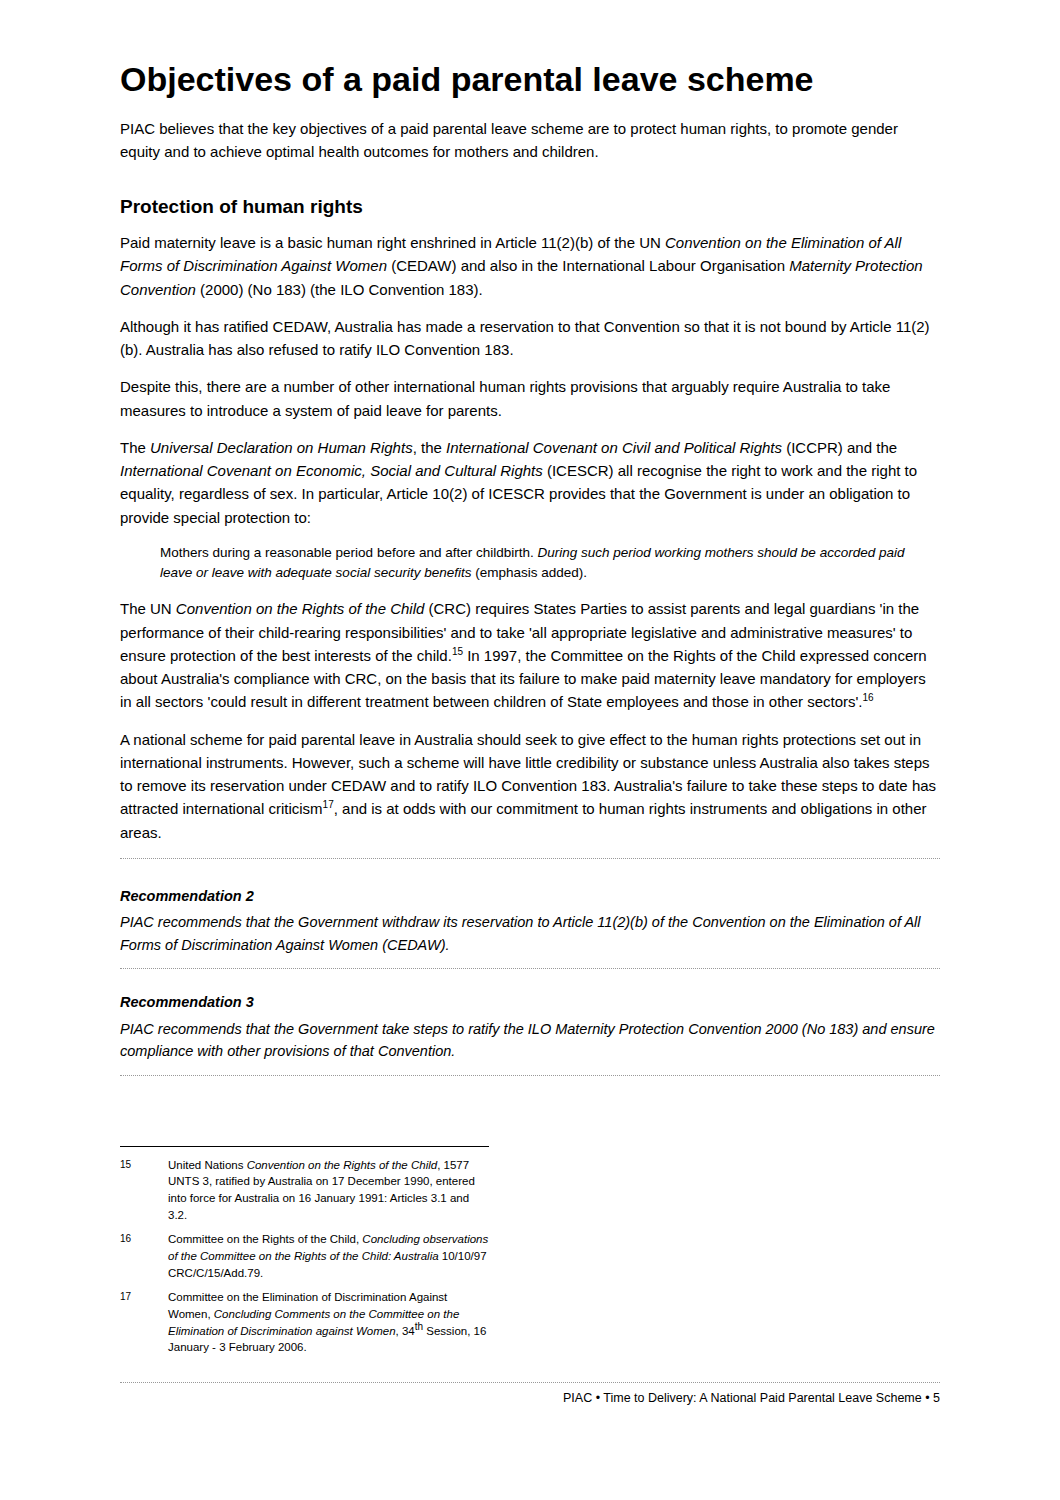Objectives of a paid parental leave scheme
PIAC believes that the key objectives of a paid parental leave scheme are to protect human rights, to promote gender equity and to achieve optimal health outcomes for mothers and children.
Protection of human rights
Paid maternity leave is a basic human right enshrined in Article 11(2)(b) of the UN Convention on the Elimination of All Forms of Discrimination Against Women (CEDAW) and also in the International Labour Organisation Maternity Protection Convention (2000) (No 183) (the ILO Convention 183).
Although it has ratified CEDAW, Australia has made a reservation to that Convention so that it is not bound by Article 11(2)(b). Australia has also refused to ratify ILO Convention 183.
Despite this, there are a number of other international human rights provisions that arguably require Australia to take measures to introduce a system of paid leave for parents.
The Universal Declaration on Human Rights, the International Covenant on Civil and Political Rights (ICCPR) and the International Covenant on Economic, Social and Cultural Rights (ICESCR) all recognise the right to work and the right to equality, regardless of sex. In particular, Article 10(2) of ICESCR provides that the Government is under an obligation to provide special protection to:
Mothers during a reasonable period before and after childbirth. During such period working mothers should be accorded paid leave or leave with adequate social security benefits (emphasis added).
The UN Convention on the Rights of the Child (CRC) requires States Parties to assist parents and legal guardians 'in the performance of their child-rearing responsibilities' and to take 'all appropriate legislative and administrative measures' to ensure protection of the best interests of the child.15 In 1997, the Committee on the Rights of the Child expressed concern about Australia's compliance with CRC, on the basis that its failure to make paid maternity leave mandatory for employers in all sectors 'could result in different treatment between children of State employees and those in other sectors'.16
A national scheme for paid parental leave in Australia should seek to give effect to the human rights protections set out in international instruments. However, such a scheme will have little credibility or substance unless Australia also takes steps to remove its reservation under CEDAW and to ratify ILO Convention 183. Australia's failure to take these steps to date has attracted international criticism17, and is at odds with our commitment to human rights instruments and obligations in other areas.
Recommendation 2
PIAC recommends that the Government withdraw its reservation to Article 11(2)(b) of the Convention on the Elimination of All Forms of Discrimination Against Women (CEDAW).
Recommendation 3
PIAC recommends that the Government take steps to ratify the ILO Maternity Protection Convention 2000 (No 183) and ensure compliance with other provisions of that Convention.
15
United Nations Convention on the Rights of the Child, 1577 UNTS 3, ratified by Australia on 17 December 1990, entered into force for Australia on 16 January 1991: Articles 3.1 and 3.2.
16
Committee on the Rights of the Child, Concluding observations of the Committee on the Rights of the Child: Australia 10/10/97 CRC/C/15/Add.79.
17
Committee on the Elimination of Discrimination Against Women, Concluding Comments on the Committee on the Elimination of Discrimination against Women, 34th Session, 16 January - 3 February 2006.
PIAC • Time to Delivery: A National Paid Parental Leave Scheme • 5